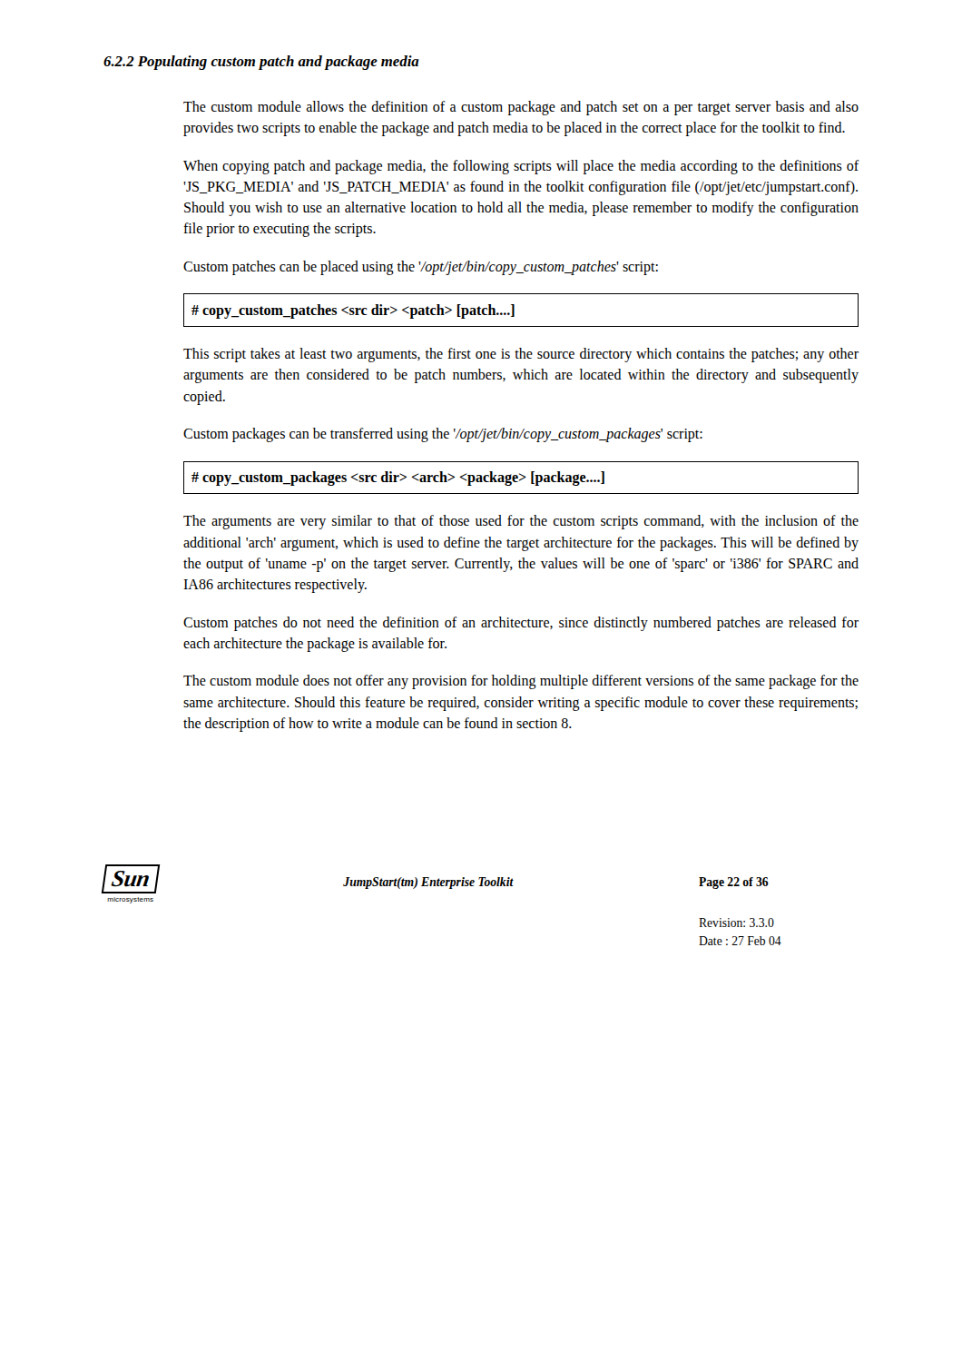6.2.2 Populating custom patch and package media
The custom module allows the definition of a custom package and patch set on a per target server basis and also provides two scripts to enable the package and patch media to be placed in the correct place for the toolkit to find.
When copying patch and package media, the following scripts will place the media according to the definitions of 'JS_PKG_MEDIA' and 'JS_PATCH_MEDIA' as found in the toolkit configuration file (/opt/jet/etc/jumpstart.conf). Should you wish to use an alternative location to hold all the media, please remember to modify the configuration file prior to executing the scripts.
Custom patches can be placed using the '/opt/jet/bin/copy_custom_patches' script:
# copy_custom_patches <src dir> <patch> [patch....]
This script takes at least two arguments, the first one is the source directory which contains the patches; any other arguments are then considered to be patch numbers, which are located within the directory and subsequently copied.
Custom packages can be transferred using the '/opt/jet/bin/copy_custom_packages' script:
# copy_custom_packages <src dir> <arch> <package> [package....]
The arguments are very similar to that of those used for the custom scripts command, with the inclusion of the additional 'arch' argument, which is used to define the target architecture for the packages. This will be defined by the output of 'uname -p' on the target server. Currently, the values will be one of 'sparc' or 'i386' for SPARC and IA86 architectures respectively.
Custom patches do not need the definition of an architecture, since distinctly numbered patches are released for each architecture the package is available for.
The custom module does not offer any provision for holding multiple different versions of the same package for the same architecture. Should this feature be required, consider writing a specific module to cover these requirements; the description of how to write a module can be found in section 8.
Sun microsystems
JumpStart(tm) Enterprise Toolkit
Page 22 of 36
Revision: 3.3.0
Date : 27 Feb 04